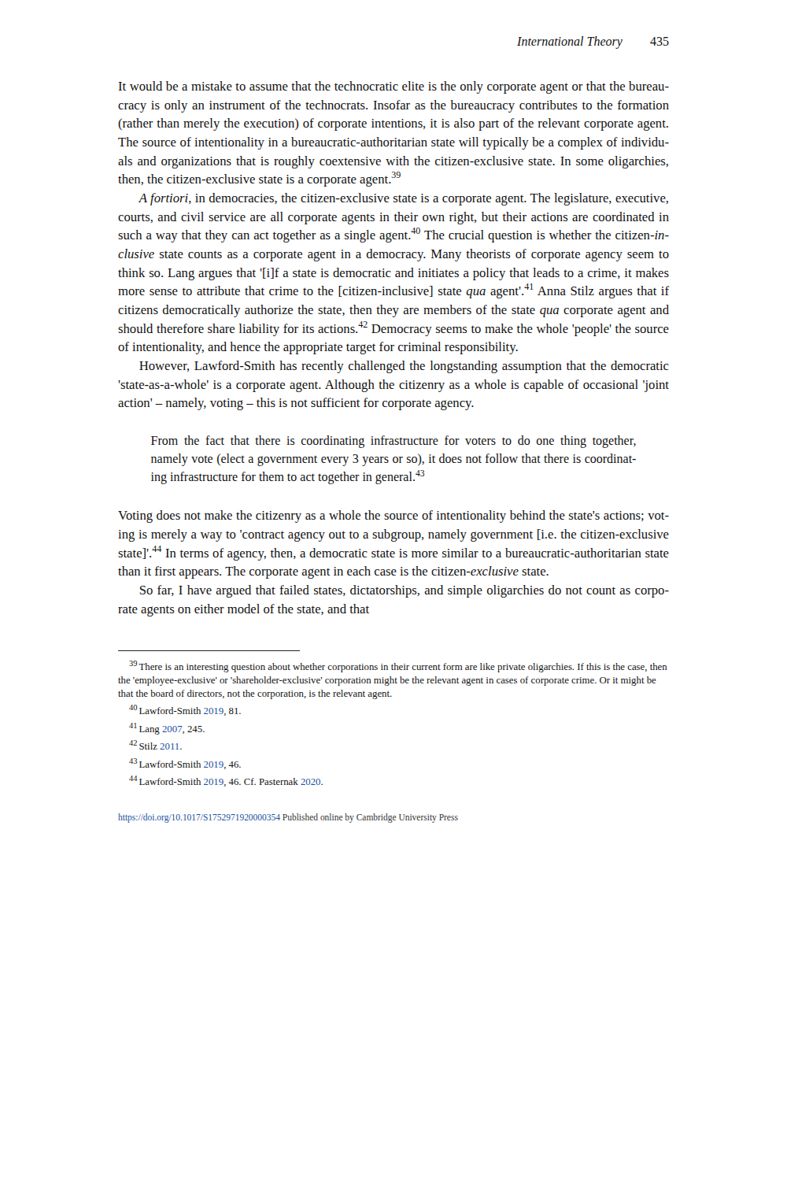International Theory 435
It would be a mistake to assume that the technocratic elite is the only corporate agent or that the bureaucracy is only an instrument of the technocrats. Insofar as the bureaucracy contributes to the formation (rather than merely the execution) of corporate intentions, it is also part of the relevant corporate agent. The source of intentionality in a bureaucratic-authoritarian state will typically be a complex of individuals and organizations that is roughly coextensive with the citizen-exclusive state. In some oligarchies, then, the citizen-exclusive state is a corporate agent.39
A fortiori, in democracies, the citizen-exclusive state is a corporate agent. The legislature, executive, courts, and civil service are all corporate agents in their own right, but their actions are coordinated in such a way that they can act together as a single agent.40 The crucial question is whether the citizen-inclusive state counts as a corporate agent in a democracy. Many theorists of corporate agency seem to think so. Lang argues that '[i]f a state is democratic and initiates a policy that leads to a crime, it makes more sense to attribute that crime to the [citizen-inclusive] state qua agent'.41 Anna Stilz argues that if citizens democratically authorize the state, then they are members of the state qua corporate agent and should therefore share liability for its actions.42 Democracy seems to make the whole 'people' the source of intentionality, and hence the appropriate target for criminal responsibility.
However, Lawford-Smith has recently challenged the longstanding assumption that the democratic 'state-as-a-whole' is a corporate agent. Although the citizenry as a whole is capable of occasional 'joint action' – namely, voting – this is not sufficient for corporate agency.
From the fact that there is coordinating infrastructure for voters to do one thing together, namely vote (elect a government every 3 years or so), it does not follow that there is coordinating infrastructure for them to act together in general.43
Voting does not make the citizenry as a whole the source of intentionality behind the state's actions; voting is merely a way to 'contract agency out to a subgroup, namely government [i.e. the citizen-exclusive state]'.44 In terms of agency, then, a democratic state is more similar to a bureaucratic-authoritarian state than it first appears. The corporate agent in each case is the citizen-exclusive state.
So far, I have argued that failed states, dictatorships, and simple oligarchies do not count as corporate agents on either model of the state, and that
39 There is an interesting question about whether corporations in their current form are like private oligarchies. If this is the case, then the 'employee-exclusive' or 'shareholder-exclusive' corporation might be the relevant agent in cases of corporate crime. Or it might be that the board of directors, not the corporation, is the relevant agent.
40 Lawford-Smith 2019, 81.
41 Lang 2007, 245.
42 Stilz 2011.
43 Lawford-Smith 2019, 46.
44 Lawford-Smith 2019, 46. Cf. Pasternak 2020.
https://doi.org/10.1017/S1752971920000354 Published online by Cambridge University Press